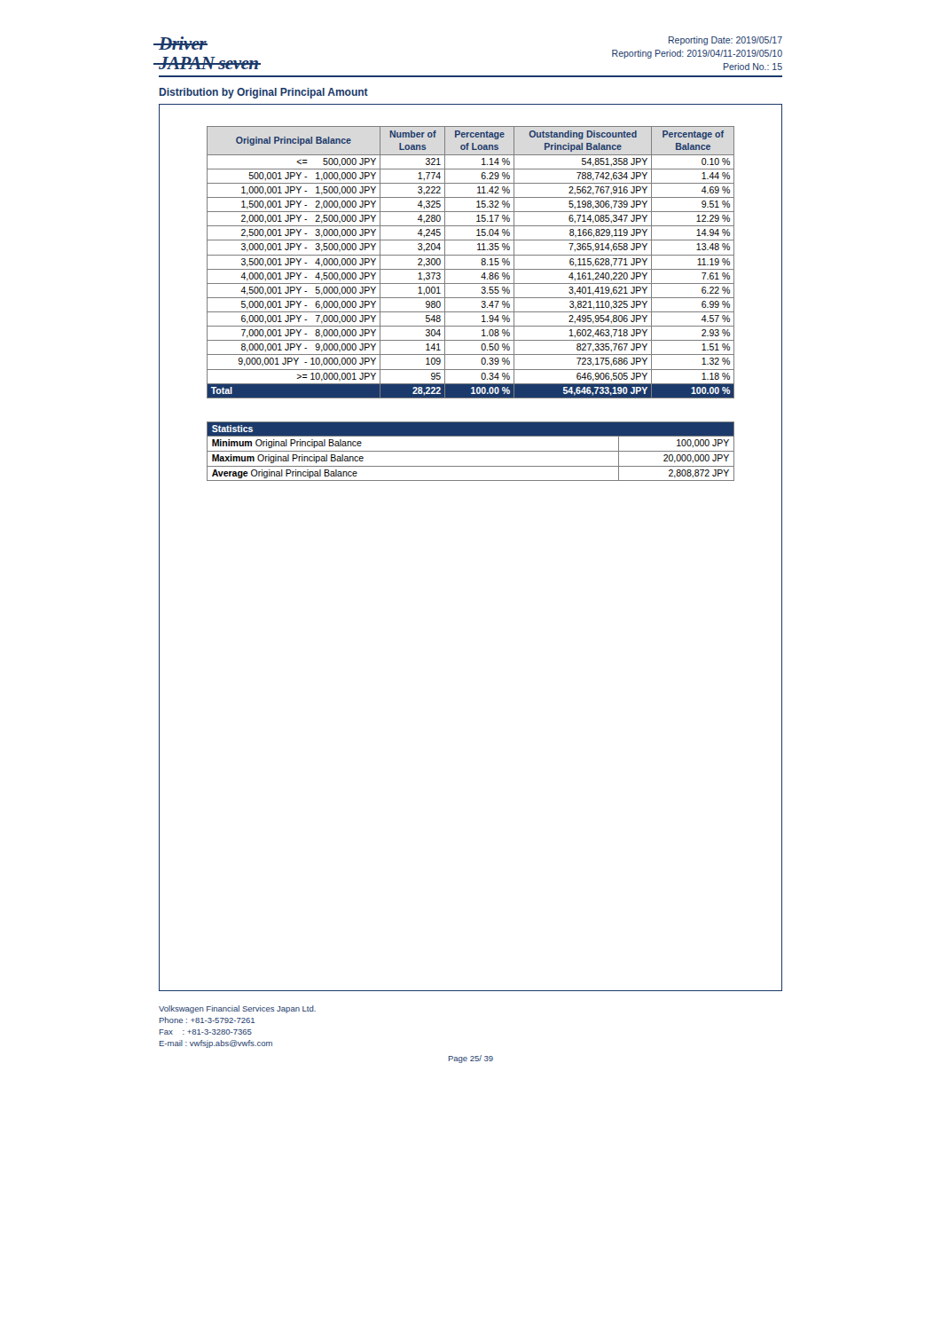Driver JAPAN seven
Reporting Date: 2019/05/17
Reporting Period: 2019/04/11-2019/05/10
Period No.: 15
Distribution by Original Principal Amount
| Original Principal Balance | Number of Loans | Percentage of Loans | Outstanding Discounted Principal Balance | Percentage of Balance |
| --- | --- | --- | --- | --- |
| <= 500,000 JPY | 321 | 1.14 % | 54,851,358 JPY | 0.10 % |
| 500,001 JPY - 1,000,000 JPY | 1,774 | 6.29 % | 788,742,634 JPY | 1.44 % |
| 1,000,001 JPY - 1,500,000 JPY | 3,222 | 11.42 % | 2,562,767,916 JPY | 4.69 % |
| 1,500,001 JPY - 2,000,000 JPY | 4,325 | 15.32 % | 5,198,306,739 JPY | 9.51 % |
| 2,000,001 JPY - 2,500,000 JPY | 4,280 | 15.17 % | 6,714,085,347 JPY | 12.29 % |
| 2,500,001 JPY - 3,000,000 JPY | 4,245 | 15.04 % | 8,166,829,119 JPY | 14.94 % |
| 3,000,001 JPY - 3,500,000 JPY | 3,204 | 11.35 % | 7,365,914,658 JPY | 13.48 % |
| 3,500,001 JPY - 4,000,000 JPY | 2,300 | 8.15 % | 6,115,628,771 JPY | 11.19 % |
| 4,000,001 JPY - 4,500,000 JPY | 1,373 | 4.86 % | 4,161,240,220 JPY | 7.61 % |
| 4,500,001 JPY - 5,000,000 JPY | 1,001 | 3.55 % | 3,401,419,621 JPY | 6.22 % |
| 5,000,001 JPY - 6,000,000 JPY | 980 | 3.47 % | 3,821,110,325 JPY | 6.99 % |
| 6,000,001 JPY - 7,000,000 JPY | 548 | 1.94 % | 2,495,954,806 JPY | 4.57 % |
| 7,000,001 JPY - 8,000,000 JPY | 304 | 1.08 % | 1,602,463,718 JPY | 2.93 % |
| 8,000,001 JPY - 9,000,000 JPY | 141 | 0.50 % | 827,335,767 JPY | 1.51 % |
| 9,000,001 JPY - 10,000,000 JPY | 109 | 0.39 % | 723,175,686 JPY | 1.32 % |
| >= 10,000,001 JPY | 95 | 0.34 % | 646,906,505 JPY | 1.18 % |
| Total | 28,222 | 100.00 % | 54,646,733,190 JPY | 100.00 % |
| Statistics |
| --- |
| Minimum Original Principal Balance | 100,000 JPY |
| Maximum Original Principal Balance | 20,000,000 JPY |
| Average Original Principal Balance | 2,808,872 JPY |
Volkswagen Financial Services Japan Ltd.
Phone : +81-3-5792-7261
Fax : +81-3-3280-7365
E-mail : vwfsjp.abs@vwfs.com
Page 25/ 39